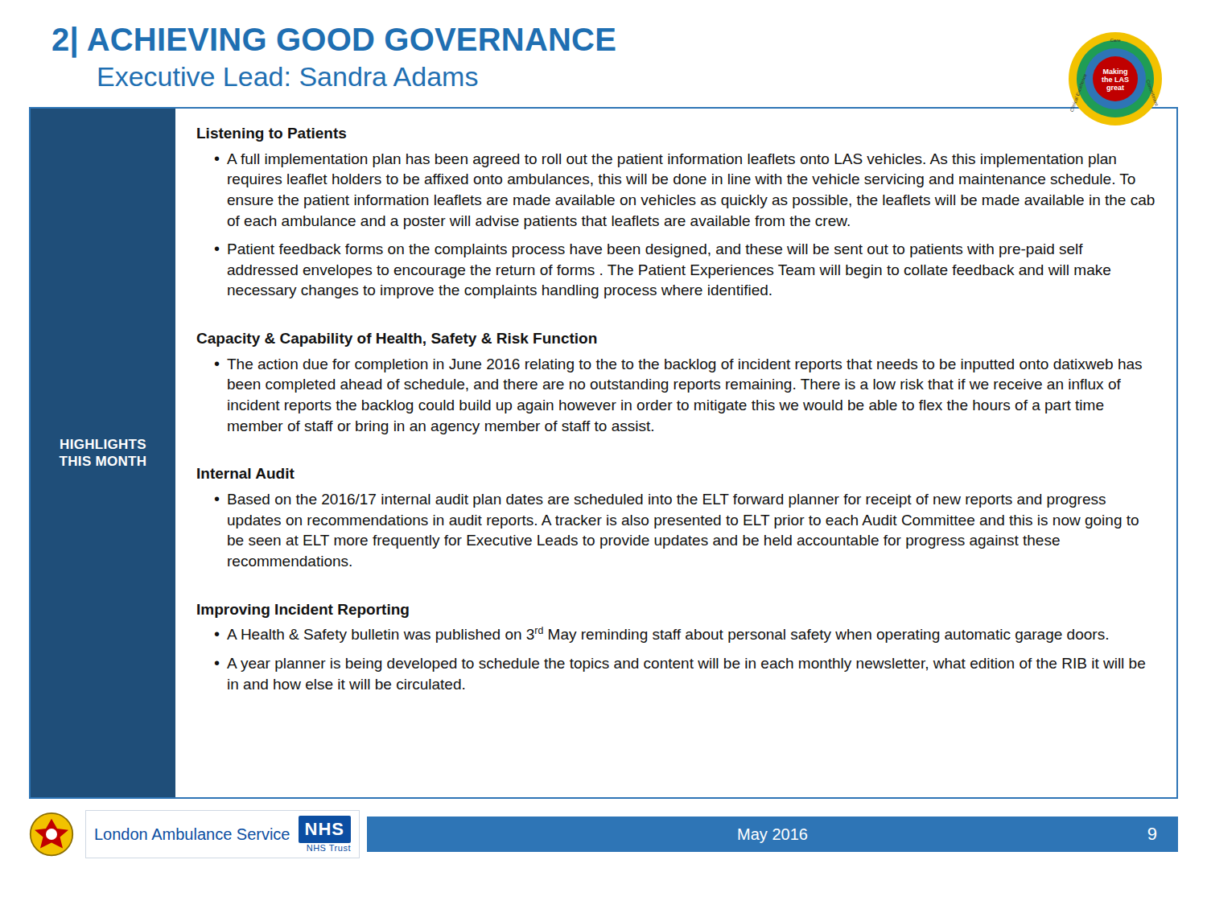2| ACHIEVING GOOD GOVERNANCE
Executive Lead: Sandra Adams
Making the LAS great Care Clinical Excellence Commitment
HIGHLIGHTS
THIS MONTH
Listening to Patients
A full implementation plan has been agreed to roll out the patient information leaflets onto LAS vehicles. As this implementation plan requires leaflet holders to be affixed onto ambulances, this will be done in line with the vehicle servicing and maintenance schedule. To ensure the patient information leaflets are made available on vehicles as quickly as possible, the leaflets will be made available in the cab of each ambulance and a poster will advise patients that leaflets are available from the crew.
Patient feedback forms on the complaints process have been designed, and these will be sent out to patients with pre-paid self addressed envelopes to encourage the return of forms . The Patient Experiences Team will begin to collate feedback and will make necessary changes to improve the complaints handling process where identified.
Capacity & Capability of Health, Safety & Risk Function
The action due for completion in June 2016 relating to the to the backlog of incident reports that needs to be inputted onto datixweb has been completed ahead of schedule, and there are no outstanding reports remaining. There is a low risk that if we receive an influx of incident reports the backlog could build up again however in order to mitigate this we would be able to flex the hours of a part time member of staff or bring in an agency member of staff to assist.
Internal Audit
Based on the 2016/17 internal audit plan dates are scheduled into the ELT forward planner for receipt of new reports and progress updates on recommendations in audit reports. A tracker is also presented to ELT prior to each Audit Committee and this is now going to be seen at ELT more frequently for Executive Leads to provide updates and be held accountable for progress against these recommendations.
Improving Incident Reporting
A Health & Safety bulletin was published on 3rd May reminding staff about personal safety when operating automatic garage doors.
A year planner is being developed to schedule the topics and content will be in each monthly newsletter, what edition of the RIB it will be in and how else it will be circulated.
London Ambulance Service
NHS
NHS Trust
May 2016 9